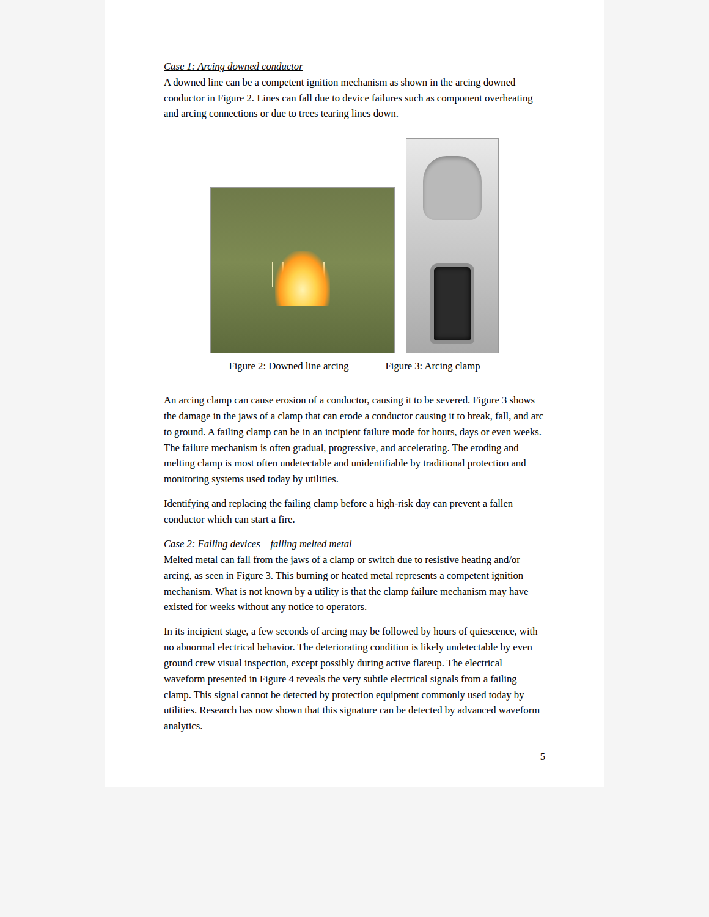Case 1: Arcing downed conductor
A downed line can be a competent ignition mechanism as shown in the arcing downed conductor in Figure 2. Lines can fall due to device failures such as component overheating and arcing connections or due to trees tearing lines down.
Figure 2: Downed line arcing
Figure 3: Arcing clamp
An arcing clamp can cause erosion of a conductor, causing it to be severed. Figure 3 shows the damage in the jaws of a clamp that can erode a conductor causing it to break, fall, and arc to ground. A failing clamp can be in an incipient failure mode for hours, days or even weeks. The failure mechanism is often gradual, progressive, and accelerating. The eroding and melting clamp is most often undetectable and unidentifiable by traditional protection and monitoring systems used today by utilities.
Identifying and replacing the failing clamp before a high-risk day can prevent a fallen conductor which can start a fire.
Case 2: Failing devices – falling melted metal
Melted metal can fall from the jaws of a clamp or switch due to resistive heating and/or arcing, as seen in Figure 3. This burning or heated metal represents a competent ignition mechanism. What is not known by a utility is that the clamp failure mechanism may have existed for weeks without any notice to operators.
In its incipient stage, a few seconds of arcing may be followed by hours of quiescence, with no abnormal electrical behavior. The deteriorating condition is likely undetectable by even ground crew visual inspection, except possibly during active flareup. The electrical waveform presented in Figure 4 reveals the very subtle electrical signals from a failing clamp. This signal cannot be detected by protection equipment commonly used today by utilities. Research has now shown that this signature can be detected by advanced waveform analytics.
5